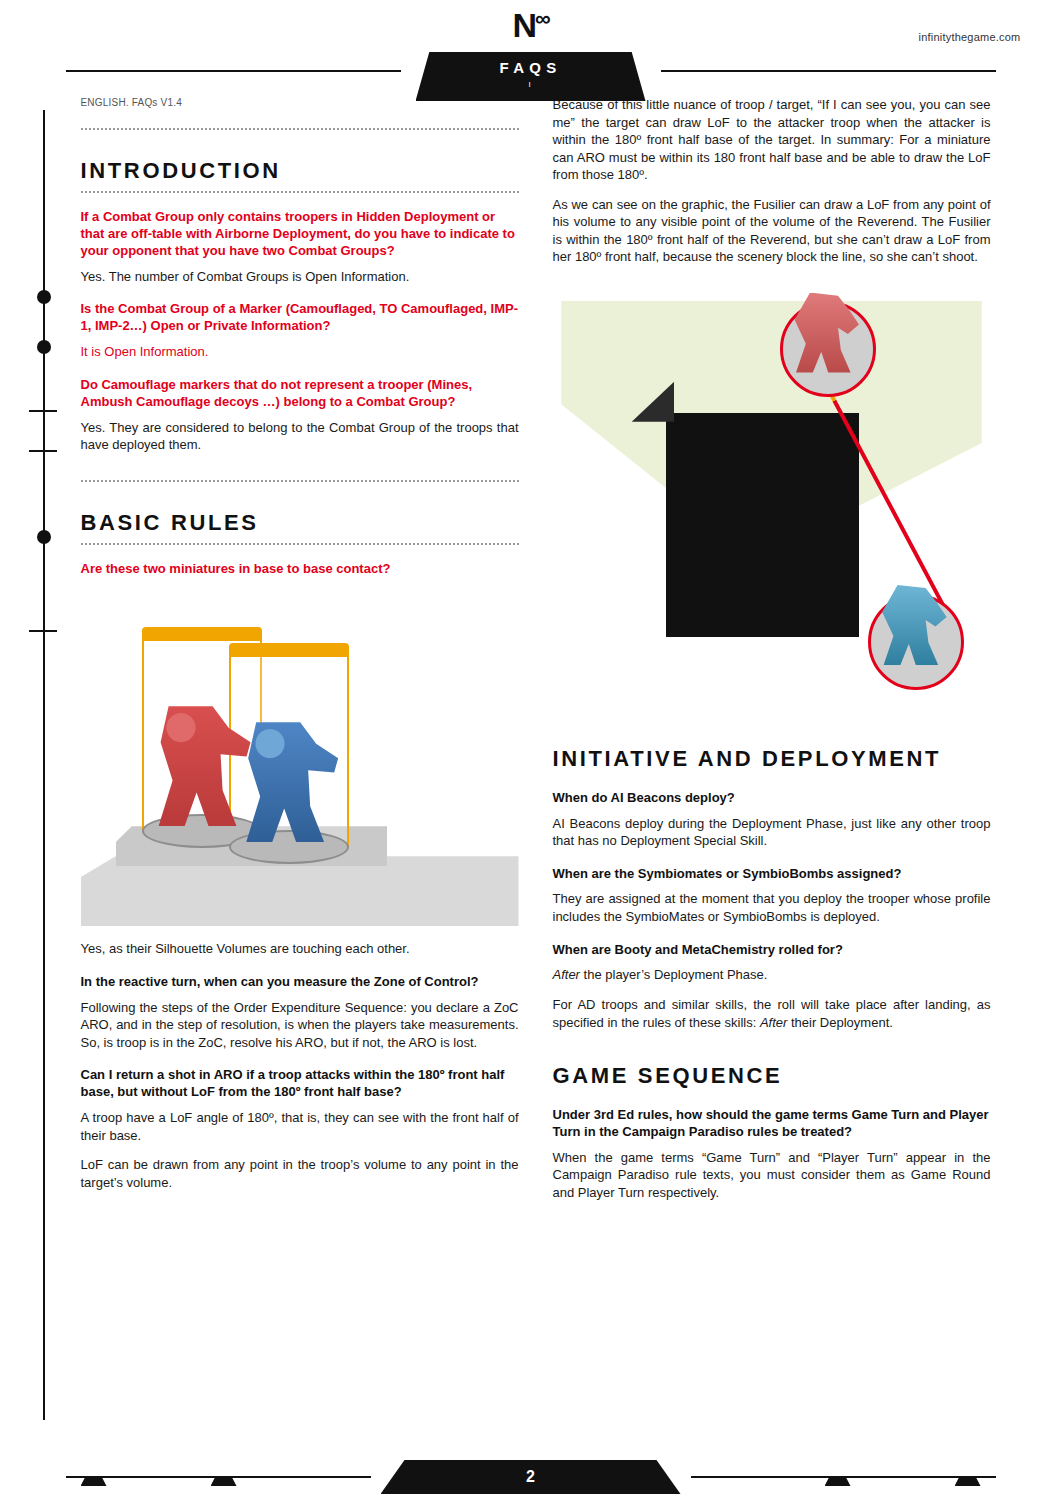N∞
FAQSI
infinitythegame.com
ENGLISH. FAQs V1.4
Introduction
If a Combat Group only contains troopers in Hidden Deployment or that are off-table with Airborne Deployment, do you have to indicate to your opponent that you have two Combat Groups?
Yes. The number of Combat Groups is Open Information.
Is the Combat Group of a Marker (Camouflaged, TO Camouflaged, IMP-1, IMP-2…) Open or Private Information?
It is Open Information.
Do Camouflage markers that do not represent a trooper (Mines, Ambush Camouflage decoys …) belong to a Combat Group?
Yes. They are considered to belong to the Combat Group of the troops that have deployed them.
Basic Rules
Are these two miniatures in base to base contact?
Yes, as their Silhouette Volumes are touching each other.
In the reactive turn, when can you measure the Zone of Control?
Following the steps of the Order Expenditure Sequence: you declare a ZoC ARO, and in the step of resolution, is when the players take measurements. So, is troop is in the ZoC, resolve his ARO, but if not, the ARO is lost.
Can I return a shot in ARO if a troop attacks within the 180º front half base, but without LoF from the 180º front half base?
A troop have a LoF angle of 180º, that is, they can see with the front half of their base.
LoF can be drawn from any point in the troop’s volume to any point in the target’s volume.
Because of this little nuance of troop / target, “If I can see you, you can see me” the target can draw LoF to the attacker troop when the attacker is within the 180º front half base of the target. In summary: For a miniature can ARO must be within its 180 front half base and be able to draw the LoF from those 180º.
As we can see on the graphic, the Fusilier can draw a LoF from any point of his volume to any visible point of the volume of the Reverend. The Fusilier is within the 180º front half of the Reverend, but she can’t draw a LoF from her 180º front half, because the scenery block the line, so she can’t shoot.
Initiative and Deployment
When do AI Beacons deploy?
AI Beacons deploy during the Deployment Phase, just like any other troop that has no Deployment Special Skill.
When are the Symbiomates or SymbioBombs assigned?
They are assigned at the moment that you deploy the trooper whose profile includes the SymbioMates or SymbioBombs is deployed.
When are Booty and MetaChemistry rolled for?
After the player’s Deployment Phase.
For AD troops and similar skills, the roll will take place after landing, as specified in the rules of these skills: After their Deployment.
Game Sequence
Under 3rd Ed rules, how should the game terms Game Turn and Player Turn in the Campaign Paradiso rules be treated?
When the game terms “Game Turn” and “Player Turn” appear in the Campaign Paradiso rule texts, you must consider them as Game Round and Player Turn respectively.
2